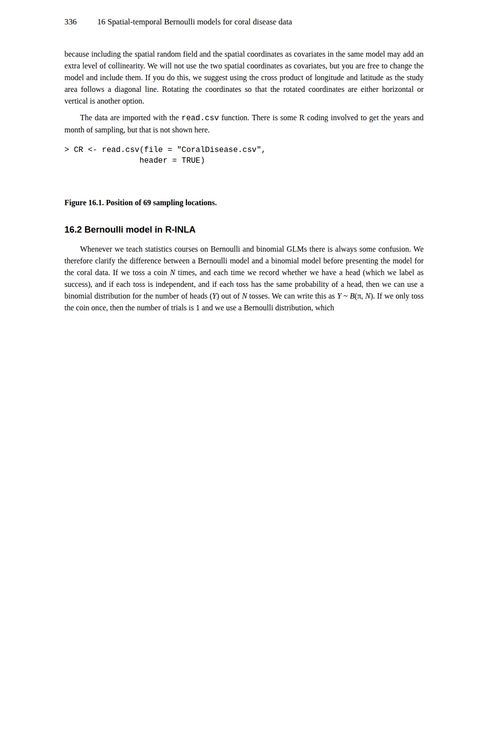336 16 Spatial-temporal Bernoulli models for coral disease data
because including the spatial random field and the spatial coordinates as covariates in the same model may add an extra level of collinearity. We will not use the two spatial coordinates as covariates, but you are free to change the model and include them. If you do this, we suggest using the cross product of longitude and latitude as the study area follows a diagonal line. Rotating the coordinates so that the rotated coordinates are either horizontal or vertical is another option.
The data are imported with the read.csv function. There is some R coding involved to get the years and month of sampling, but that is not shown here.
> CR <- read.csv(file = "CoralDisease.csv",
                header = TRUE)
Figure 16.1. Position of 69 sampling locations.
16.2 Bernoulli model in R-INLA
Whenever we teach statistics courses on Bernoulli and binomial GLMs there is always some confusion. We therefore clarify the difference between a Bernoulli model and a binomial model before presenting the model for the coral data. If we toss a coin N times, and each time we record whether we have a head (which we label as success), and if each toss is independent, and if each toss has the same probability of a head, then we can use a binomial distribution for the number of heads (Y) out of N tosses. We can write this as Y ~ B(π, N). If we only toss the coin once, then the number of trials is 1 and we use a Bernoulli distribution, which